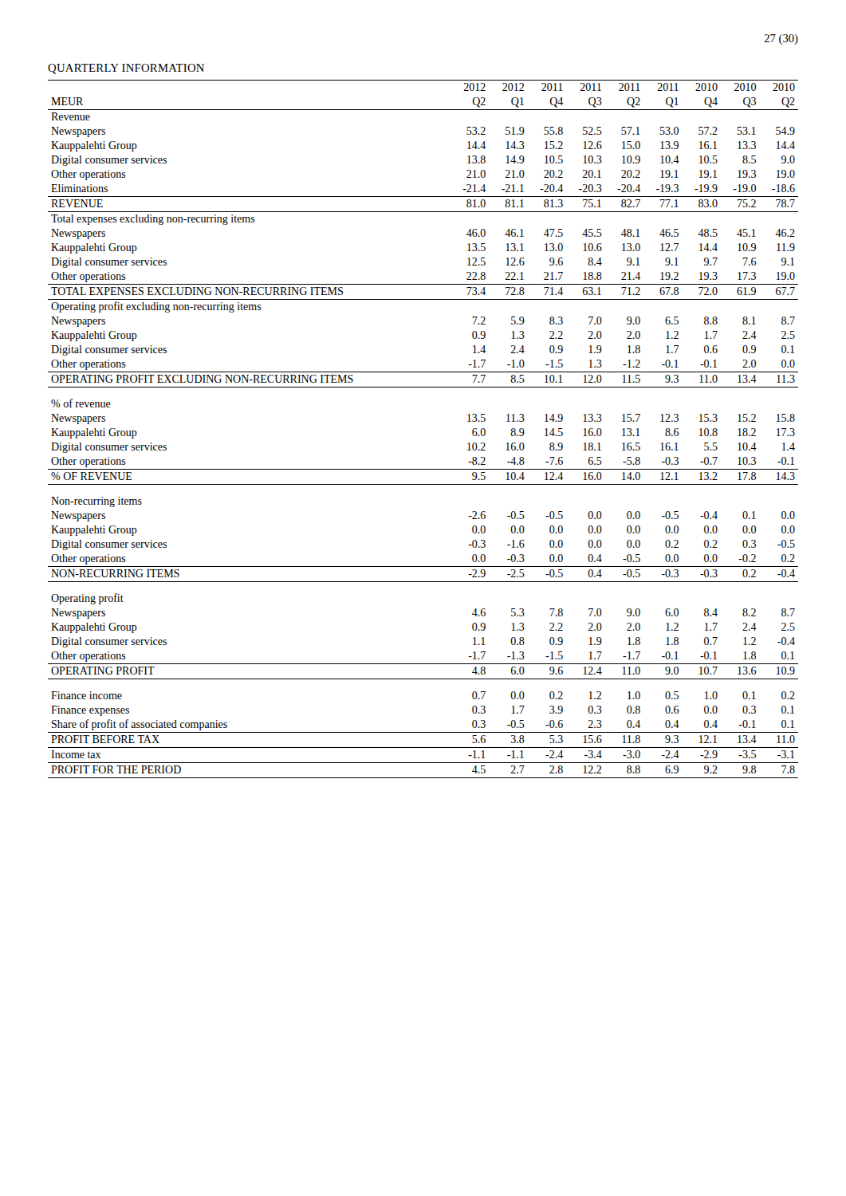27 (30)
Quarterly information
| | 2012 | 2012 | 2011 | 2011 | 2011 | 2011 | 2010 | 2010 | 2010 |
| --- | --- | --- | --- | --- | --- | --- | --- | --- | --- |
| MEUR | Q2 | Q1 | Q4 | Q3 | Q2 | Q1 | Q4 | Q3 | Q2 |
| Revenue | |
| Newspapers | 53.2 | 51.9 | 55.8 | 52.5 | 57.1 | 53.0 | 57.2 | 53.1 | 54.9 |
| Kauppalehti Group | 14.4 | 14.3 | 15.2 | 12.6 | 15.0 | 13.9 | 16.1 | 13.3 | 14.4 |
| Digital consumer services | 13.8 | 14.9 | 10.5 | 10.3 | 10.9 | 10.4 | 10.5 | 8.5 | 9.0 |
| Other operations | 21.0 | 21.0 | 20.2 | 20.1 | 20.2 | 19.1 | 19.1 | 19.3 | 19.0 |
| Eliminations | -21.4 | -21.1 | -20.4 | -20.3 | -20.4 | -19.3 | -19.9 | -19.0 | -18.6 |
| Revenue | 81.0 | 81.1 | 81.3 | 75.1 | 82.7 | 77.1 | 83.0 | 75.2 | 78.7 |
| Total expenses excluding non-recurring items | |
| Newspapers | 46.0 | 46.1 | 47.5 | 45.5 | 48.1 | 46.5 | 48.5 | 45.1 | 46.2 |
| Kauppalehti Group | 13.5 | 13.1 | 13.0 | 10.6 | 13.0 | 12.7 | 14.4 | 10.9 | 11.9 |
| Digital consumer services | 12.5 | 12.6 | 9.6 | 8.4 | 9.1 | 9.1 | 9.7 | 7.6 | 9.1 |
| Other operations | 22.8 | 22.1 | 21.7 | 18.8 | 21.4 | 19.2 | 19.3 | 17.3 | 19.0 |
| Total expenses excluding non-recurring items | 73.4 | 72.8 | 71.4 | 63.1 | 71.2 | 67.8 | 72.0 | 61.9 | 67.7 |
| Operating profit excluding non-recurring items | |
| Newspapers | 7.2 | 5.9 | 8.3 | 7.0 | 9.0 | 6.5 | 8.8 | 8.1 | 8.7 |
| Kauppalehti Group | 0.9 | 1.3 | 2.2 | 2.0 | 2.0 | 1.2 | 1.7 | 2.4 | 2.5 |
| Digital consumer services | 1.4 | 2.4 | 0.9 | 1.9 | 1.8 | 1.7 | 0.6 | 0.9 | 0.1 |
| Other operations | -1.7 | -1.0 | -1.5 | 1.3 | -1.2 | -0.1 | -0.1 | 2.0 | 0.0 |
| Operating profit excluding non-recurring items | 7.7 | 8.5 | 10.1 | 12.0 | 11.5 | 9.3 | 11.0 | 13.4 | 11.3 |
| % of revenue | |
| Newspapers | 13.5 | 11.3 | 14.9 | 13.3 | 15.7 | 12.3 | 15.3 | 15.2 | 15.8 |
| Kauppalehti Group | 6.0 | 8.9 | 14.5 | 16.0 | 13.1 | 8.6 | 10.8 | 18.2 | 17.3 |
| Digital consumer services | 10.2 | 16.0 | 8.9 | 18.1 | 16.5 | 16.1 | 5.5 | 10.4 | 1.4 |
| Other operations | -8.2 | -4.8 | -7.6 | 6.5 | -5.8 | -0.3 | -0.7 | 10.3 | -0.1 |
| % of revenue | 9.5 | 10.4 | 12.4 | 16.0 | 14.0 | 12.1 | 13.2 | 17.8 | 14.3 |
| Non-recurring items | |
| Newspapers | -2.6 | -0.5 | -0.5 | 0.0 | 0.0 | -0.5 | -0.4 | 0.1 | 0.0 |
| Kauppalehti Group | 0.0 | 0.0 | 0.0 | 0.0 | 0.0 | 0.0 | 0.0 | 0.0 | 0.0 |
| Digital consumer services | -0.3 | -1.6 | 0.0 | 0.0 | 0.0 | 0.2 | 0.2 | 0.3 | -0.5 |
| Other operations | 0.0 | -0.3 | 0.0 | 0.4 | -0.5 | 0.0 | 0.0 | -0.2 | 0.2 |
| Non-recurring items | -2.9 | -2.5 | -0.5 | 0.4 | -0.5 | -0.3 | -0.3 | 0.2 | -0.4 |
| Operating profit | |
| Newspapers | 4.6 | 5.3 | 7.8 | 7.0 | 9.0 | 6.0 | 8.4 | 8.2 | 8.7 |
| Kauppalehti Group | 0.9 | 1.3 | 2.2 | 2.0 | 2.0 | 1.2 | 1.7 | 2.4 | 2.5 |
| Digital consumer services | 1.1 | 0.8 | 0.9 | 1.9 | 1.8 | 1.8 | 0.7 | 1.2 | -0.4 |
| Other operations | -1.7 | -1.3 | -1.5 | 1.7 | -1.7 | -0.1 | -0.1 | 1.8 | 0.1 |
| Operating profit | 4.8 | 6.0 | 9.6 | 12.4 | 11.0 | 9.0 | 10.7 | 13.6 | 10.9 |
| Finance income | 0.7 | 0.0 | 0.2 | 1.2 | 1.0 | 0.5 | 1.0 | 0.1 | 0.2 |
| Finance expenses | 0.3 | 1.7 | 3.9 | 0.3 | 0.8 | 0.6 | 0.0 | 0.3 | 0.1 |
| Share of profit of associated companies | 0.3 | -0.5 | -0.6 | 2.3 | 0.4 | 0.4 | 0.4 | -0.1 | 0.1 |
| Profit before tax | 5.6 | 3.8 | 5.3 | 15.6 | 11.8 | 9.3 | 12.1 | 13.4 | 11.0 |
| Income tax | -1.1 | -1.1 | -2.4 | -3.4 | -3.0 | -2.4 | -2.9 | -3.5 | -3.1 |
| Profit for the period | 4.5 | 2.7 | 2.8 | 12.2 | 8.8 | 6.9 | 9.2 | 9.8 | 7.8 |